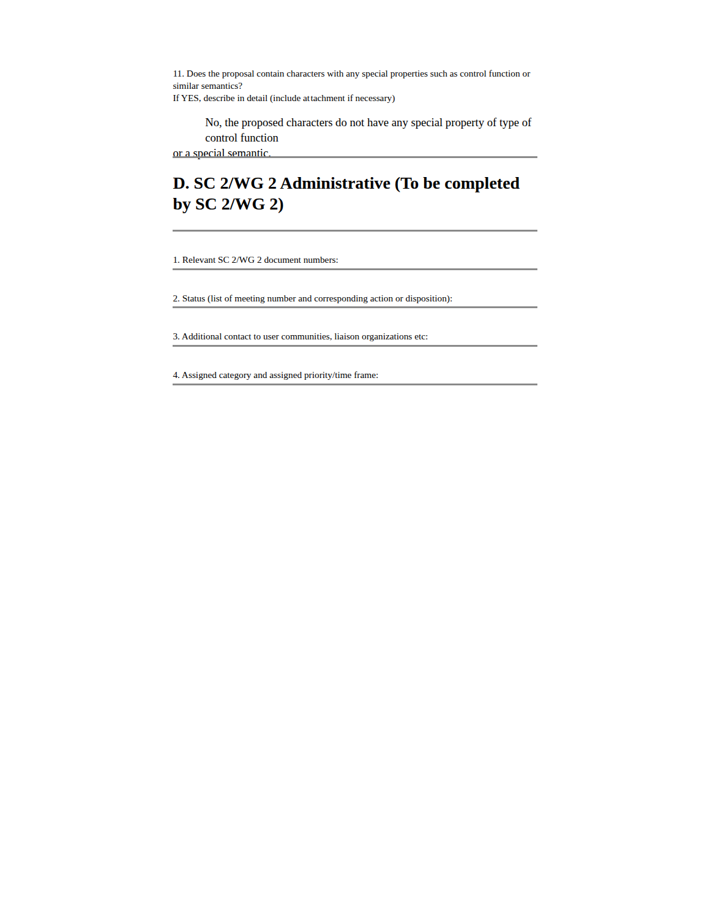11. Does the proposal contain characters with any special properties such as control function or similar semantics?
If YES, describe in detail (include at tachment if necessary)
No, the proposed characters do not have any special property of type of control function or a special semantic.
D. SC 2/WG 2 Administrative (To be completed by SC 2/WG 2)
1. Relevant SC 2/WG 2 document numbers:
2. Status (list of meeting number and corresponding action or disposition):
3. Additional contact to user communities, liaison organizations etc:
4. Assigned category and assigned priority/time frame: